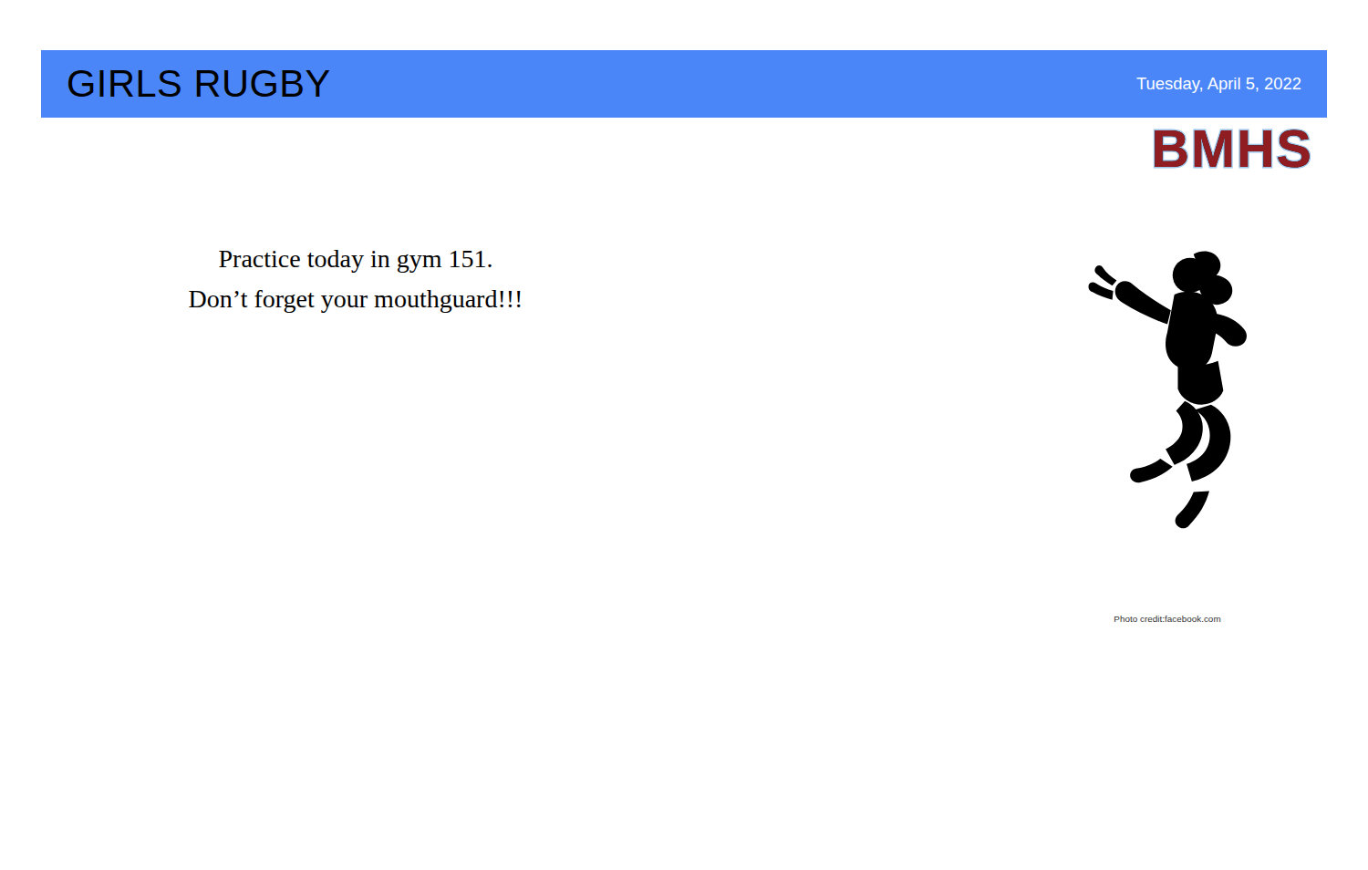GIRLS RUGBY
Tuesday, April 5, 2022
BMHS
Practice today in gym 151.
Don’t forget your mouthguard!!!
Photo credit:facebook.com